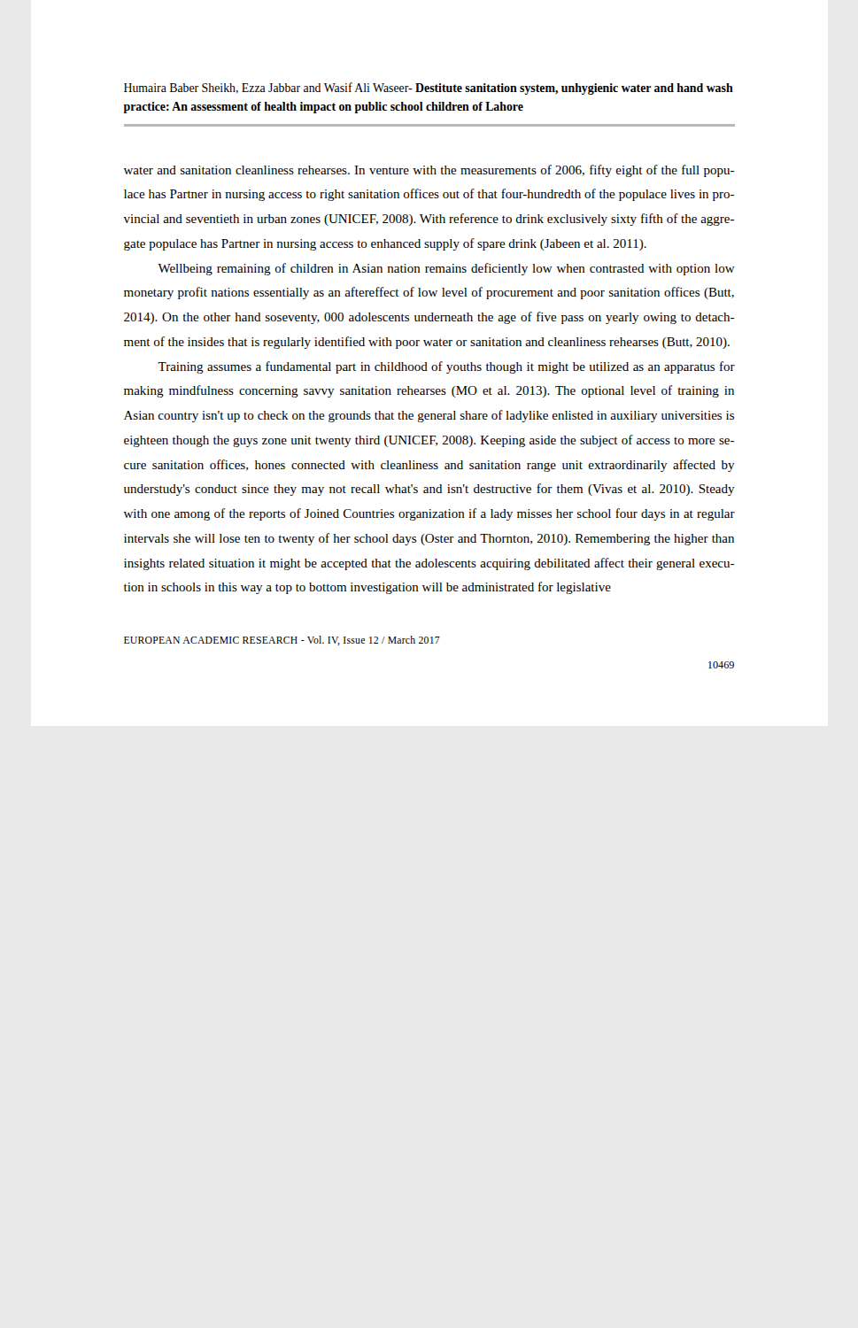Humaira Baber Sheikh, Ezza Jabbar and Wasif Ali Waseer- Destitute sanitation system, unhygienic water and hand wash practice: An assessment of health impact on public school children of Lahore
water and sanitation cleanliness rehearses. In venture with the measurements of 2006, fifty eight of the full populace has Partner in nursing access to right sanitation offices out of that four-hundredth of the populace lives in provincial and seventieth in urban zones (UNICEF, 2008). With reference to drink exclusively sixty fifth of the aggregate populace has Partner in nursing access to enhanced supply of spare drink (Jabeen et al. 2011).
Wellbeing remaining of children in Asian nation remains deficiently low when contrasted with option low monetary profit nations essentially as an aftereffect of low level of procurement and poor sanitation offices (Butt, 2014). On the other hand soseventy, 000 adolescents underneath the age of five pass on yearly owing to detachment of the insides that is regularly identified with poor water or sanitation and cleanliness rehearses (Butt, 2010).
Training assumes a fundamental part in childhood of youths though it might be utilized as an apparatus for making mindfulness concerning savvy sanitation rehearses (MO et al. 2013). The optional level of training in Asian country isn't up to check on the grounds that the general share of ladylike enlisted in auxiliary universities is eighteen though the guys zone unit twenty third (UNICEF, 2008). Keeping aside the subject of access to more secure sanitation offices, hones connected with cleanliness and sanitation range unit extraordinarily affected by understudy's conduct since they may not recall what's and isn't destructive for them (Vivas et al. 2010). Steady with one among of the reports of Joined Countries organization if a lady misses her school four days in at regular intervals she will lose ten to twenty of her school days (Oster and Thornton, 2010). Remembering the higher than insights related situation it might be accepted that the adolescents acquiring debilitated affect their general execution in schools in this way a top to bottom investigation will be administrated for legislative
EUROPEAN ACADEMIC RESEARCH - Vol. IV, Issue 12 / March 2017
10469